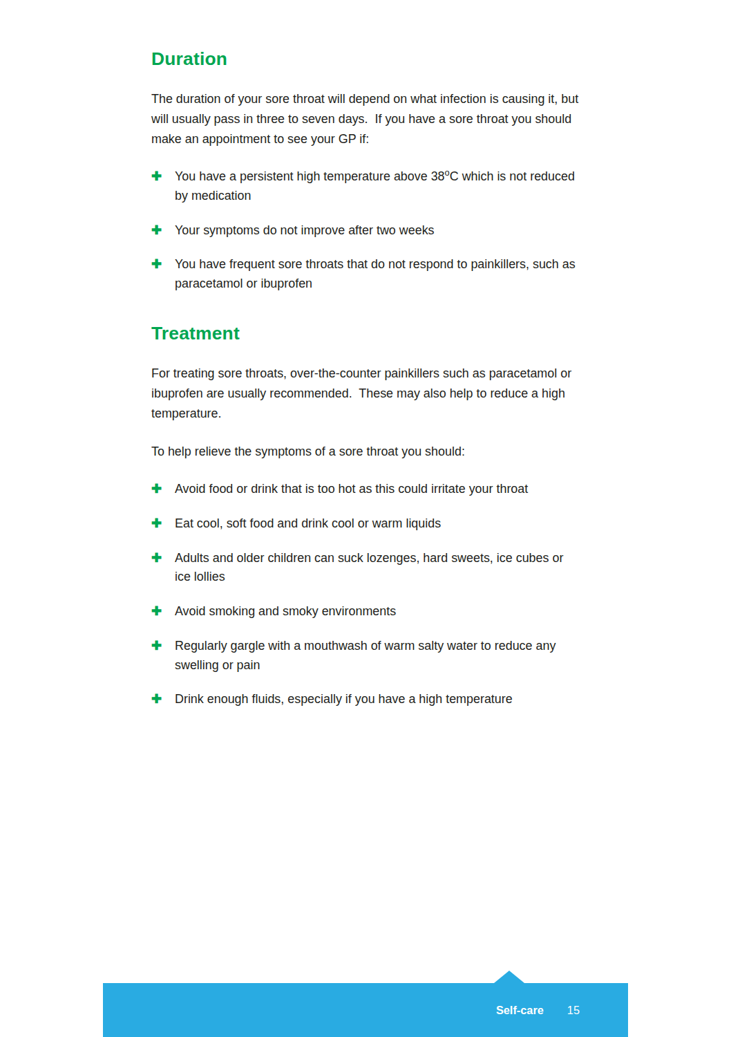Duration
The duration of your sore throat will depend on what infection is causing it, but will usually pass in three to seven days. If you have a sore throat you should make an appointment to see your GP if:
You have a persistent high temperature above 38oC which is not reduced by medication
Your symptoms do not improve after two weeks
You have frequent sore throats that do not respond to painkillers, such as paracetamol or ibuprofen
Treatment
For treating sore throats, over-the-counter painkillers such as paracetamol or ibuprofen are usually recommended. These may also help to reduce a high temperature.
To help relieve the symptoms of a sore throat you should:
Avoid food or drink that is too hot as this could irritate your throat
Eat cool, soft food and drink cool or warm liquids
Adults and older children can suck lozenges, hard sweets, ice cubes or ice lollies
Avoid smoking and smoky environments
Regularly gargle with a mouthwash of warm salty water to reduce any swelling or pain
Drink enough fluids, especially if you have a high temperature
Self-care 15